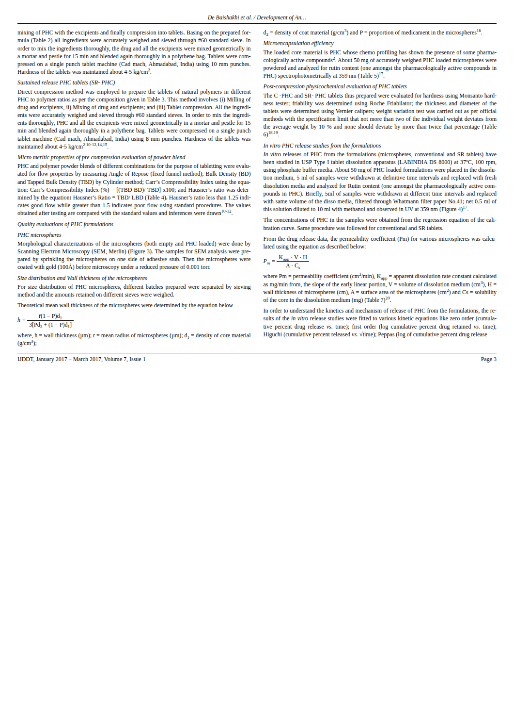De Baishakhi et al. / Development of An…
mixing of PHC with the excipients and finally compression into tablets. Basing on the prepared formula (Table 2) all ingredients were accurately weighed and sieved through #60 standard sieve. In order to mix the ingredients thoroughly, the drug and all the excipients were mixed geometrically in a mortar and pestle for 15 min and blended again thoroughly in a polythene bag. Tablets were compressed on a single punch tablet machine (Cad mach, Ahmadabad, India) using 10 mm punches. Hardness of the tablets was maintained about 4-5 kg/cm2.
Sustained release PHC tablets (SR- PHC)
Direct compression method was employed to prepare the tablets of natural polymers in different PHC to polymer ratios as per the composition given in Table 3. This method involves (i) Milling of drug and excipients, ii) Mixing of drug and excipients; and (iii) Tablet compression. All the ingredients were accurately weighed and sieved through #60 standard sieves. In order to mix the ingredients thoroughly, PHC and all the excipients were mixed geometrically in a mortar and pestle for 15 min and blended again thoroughly in a polythene bag. Tablets were compressed on a single punch tablet machine (Cad mach, Ahmadabad, India) using 8 mm punches. Hardness of the tablets was maintained about 4-5 kg/cm2 10-12,14,15.
Micro meritic properties of pre compression evaluation of powder blend
PHC and polymer powder blends of different combinations for the purpose of tabletting were evaluated for flow properties by measuring Angle of Repose (fixed funnel method); Bulk Density (BD) and Tapped Bulk Density (TBD) by Cylinder method; Carr’s Compressibility Index using the equation: Carr’s Compressibility Index (%) = [(TBD-BD)/ TBD] x100; and Hausner’s ratio was determined by the equation: Hausner’s Ratio = TBD/ LBD (Table 4). Hausner’s ratio less than 1.25 indicates good flow while greater than 1.5 indicates poor flow using standard procedures. The values obtained after testing are compared with the standard values and inferences were drawn10-12.
Quality evaluations of PHC formulations
PHC microspheres
Morphological characterizations of the microspheres (both empty and PHC loaded) were done by Scanning Electron Microscopy (SEM, Merlin) (Figure 3). The samples for SEM analysis were prepared by sprinkling the microspheres on one side of adhesive stub. Then the microspheres were coated with gold (100Å) before microscopy under a reduced pressure of 0.001 torr.
Size distribution and Wall thickness of the microspheres
For size distribution of PHC microspheres, different batches prepared were separated by sieving method and the amounts retained on different sieves were weighed.
Theoretical mean wall thickness of the microspheres were determined by the equation below
h = r̄(1 − P)d1 3[Pd2 + (1 − P)d1]
where, h = wall thickness (µm); r = mean radius of microspheres (µm); d1 = density of core material (g/cm3);
d2 = density of coat material (g/cm3) and P = proportion of medicament in the microspheres16.
Microencapsulation efficiency
The loaded core material is PHC whose chemo profiling has shown the presence of some pharmacologically active compounds2. About 50 mg of accurately weighed PHC loaded microspheres were powdered and analyzed for rutin content (one amongst the pharmacologically active compounds in PHC) spectrophotometrically at 359 nm (Table 5)17.
Post-compression physicochemical evaluation of PHC tablets
The C -PHC and SR- PHC tablets thus prepared were evaluated for hardness using Monsanto hardness tester; friability was determined using Roche Friabilator; the thickness and diameter of the tablets were determined using Vernier calipers; weight variation test was carried out as per official methods with the specification limit that not more than two of the individual weight deviates from the average weight by 10 % and none should deviate by more than twice that percentage (Table 6)18,19.
In vitro PHC release studies from the formulations
In vitro releases of PHC from the formulations (microspheres, conventional and SR tablets) have been studied in USP Type I tablet dissolution apparatus (LABINDIA DS 8000) at 37ºC, 100 rpm, using phosphate buffer media. About 50 mg of PHC loaded formulations were placed in the dissolution medium, 5 ml of samples were withdrawn at definitive time intervals and replaced with fresh dissolution media and analyzed for Rutin content (one amongst the pharmacologically active compounds in PHC). Briefly, 5ml of samples were withdrawn at different time intervals and replaced with same volume of the disso media, filtered through Whatmann filter paper No.41; net 0.5 ml of this solution diluted to 10 ml with methanol and observed in UV at 359 nm (Figure 4)17.
The concentrations of PHC in the samples were obtained from the regression equation of the calibration curve. Same procedure was followed for conventional and SR tablets.
From the drug release data, the permeability coefficient (Pm) for various microspheres was calculated using the equation as described below:
Pm = Kapp · V · H A · Cs
where Pm = permeability coefficient (cm2/min), Kapp = apparent dissolution rate constant calculated as mg/min from, the slope of the early linear portion, V = volume of dissolution medium (cm3), H = wall thickness of microspheres (cm), A = surface area of the microspheres (cm2) and Cs = solubility of the core in the dissolution medium (mg) (Table 7)20.
In order to understand the kinetics and mechanism of release of PHC from the formulations, the results of the in vitro release studies were fitted to various kinetic equations like zero order (cumulative percent drug release vs. time); first order (log cumulative percent drug retained vs. time); Higuchi (cumulative percent released vs. √time); Peppas (log of cumulative percent drug release
IJDDT, January 2017 – March 2017, Volume 7, Issue 1
Page 3